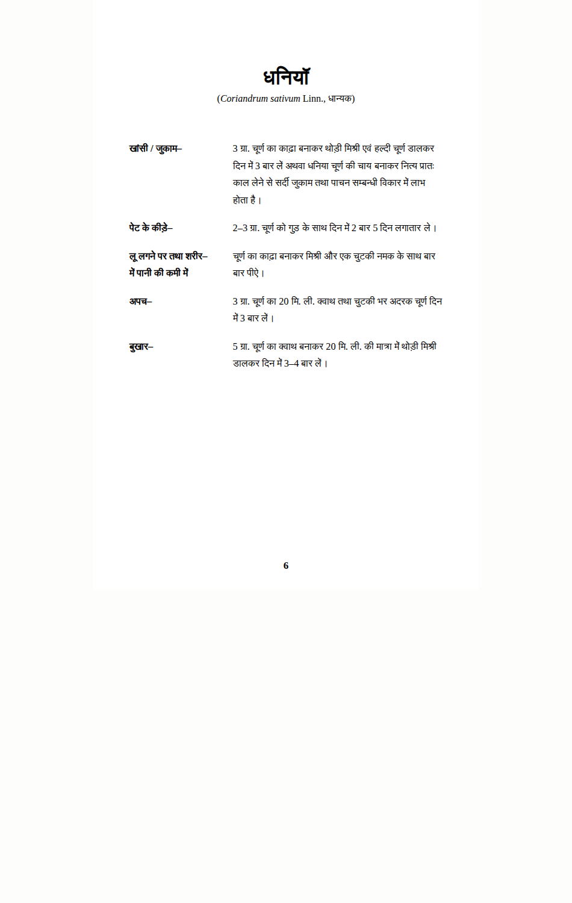धनियॉ
(Coriandrum sativum Linn., धान्यक)
| खांसी / जुकाम– | 3 ग्रा. चूर्ण का काढ़ा बनाकर थोड़ी मिश्री एवं हल्दी चूर्ण डालकर दिन में 3 बार लें अथवा धनिया चूर्ण की चाय बनाकर नित्य प्रातः काल लेने से सर्दी जुकाम तथा पाचन सम्बन्धी विकार में लाभ होता है। |
| पेट के कीड़े– | 2–3 ग्रा. चूर्ण को गुड़ के साथ दिन में 2 बार 5 दिन लगातार ले। |
| लू लगने पर तथा शरीर– में पानी की कमी में | चूर्ण का काढ़ा बनाकर मिश्री और एक चुटकी नमक के साथ बार बार पीऐ। |
| अपच– | 3 ग्रा. चूर्ण का 20 मि. ली. क्वाथ तथा चुटकी भर अदरक चूर्ण दिन में 3 बार लें। |
| बुखार– | 5 ग्रा. चूर्ण का क्वाथ बनाकर 20 मि. ली. की मात्रा में थोड़ी मिश्री डालकर दिन में 3–4 बार लें। |
6